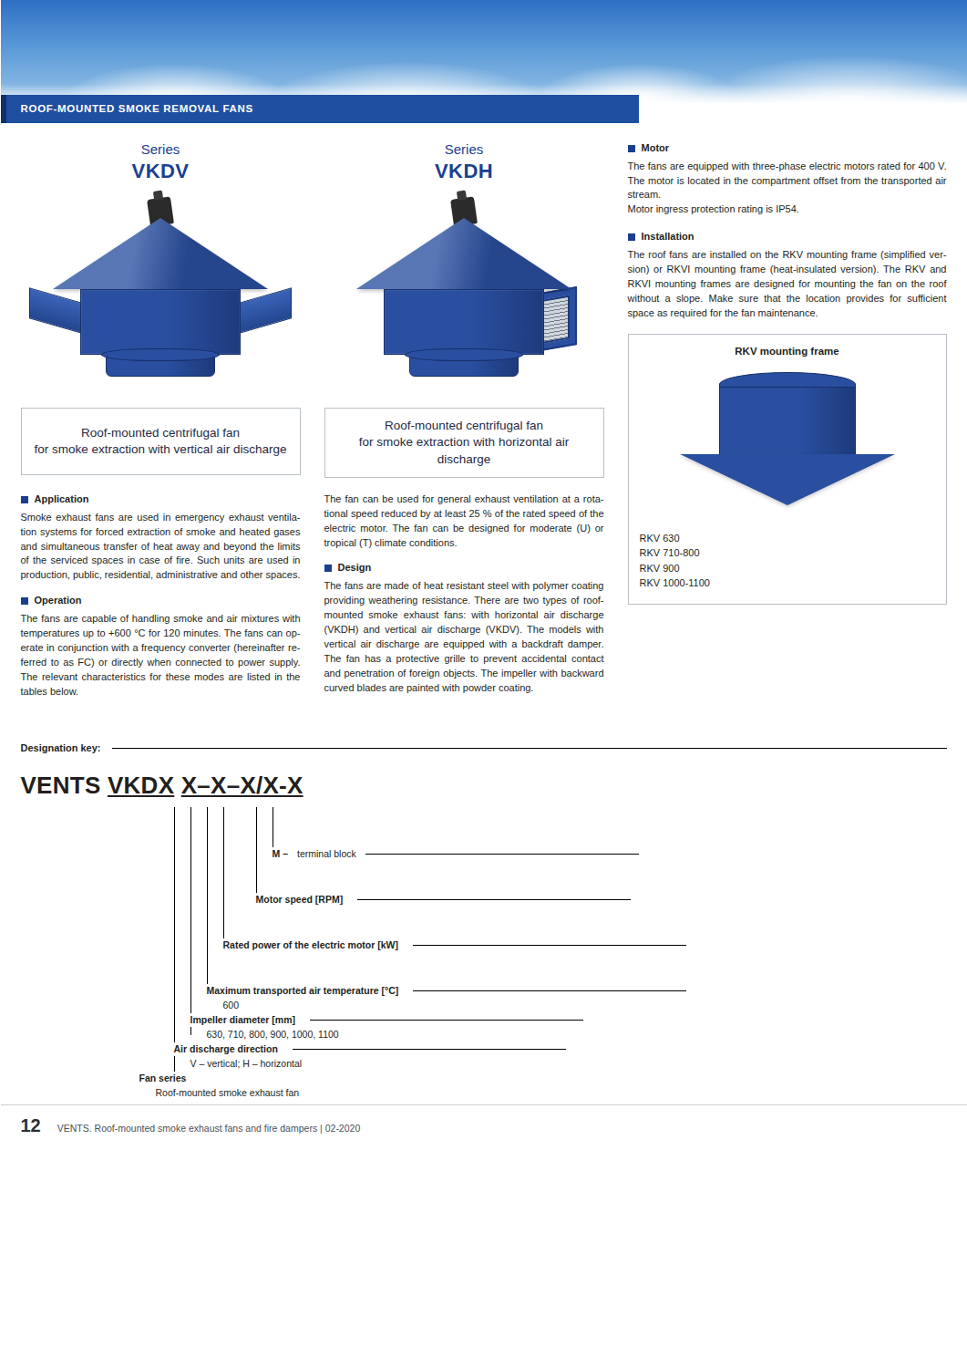ROOF-MOUNTED SMOKE REMOVAL FANS
Series VKDV
Roof-mounted centrifugal fan
for smoke extraction with vertical air discharge
Series VKDH
Roof-mounted centrifugal fan
for smoke extraction with horizontal air discharge
Application
Smoke exhaust fans are used in emergency exhaust ventilation systems for forced extraction of smoke and heated gases and simultaneous transfer of heat away and beyond the limits of the serviced spaces in case of fire. Such units are used in production, public, residential, administrative and other spaces.
Operation
The fans are capable of handling smoke and air mixtures with temperatures up to +600 °C for 120 minutes. The fans can operate in conjunction with a frequency converter (hereinafter referred to as FC) or directly when connected to power supply. The relevant characteristics for these modes are listed in the tables below.
The fan can be used for general exhaust ventilation at a rotational speed reduced by at least 25 % of the rated speed of the electric motor. The fan can be designed for moderate (U) or tropical (T) climate conditions.
Design
The fans are made of heat resistant steel with polymer coating providing weathering resistance. There are two types of roof-mounted smoke exhaust fans: with horizontal air discharge (VKDH) and vertical air discharge (VKDV). The models with vertical air discharge are equipped with a backdraft damper. The fan has a protective grille to prevent accidental contact and penetration of foreign objects. The impeller with backward curved blades are painted with powder coating.
Motor
The fans are equipped with three-phase electric motors rated for 400 V. The motor is located in the compartment offset from the transported air stream.
Motor ingress protection rating is IP54.
Installation
The roof fans are installed on the RKV mounting frame (simplified version) or RKVI mounting frame (heat-insulated version). The RKV and RKVI mounting frames are designed for mounting the fan on the roof without a slope. Make sure that the location provides for sufficient space as required for the fan maintenance.
RKV mounting frame
RKV 630
RKV 710-800
RKV 900
RKV 1000-1100
Designation key:
VENTS VKDX X–X–X/X-X
M – terminal block
Motor speed [RPM]
Rated power of the electric motor [kW]
Maximum transported air temperature [°C]
600
Impeller diameter [mm]
630, 710, 800, 900, 1000, 1100
Air discharge direction
V – vertical; H – horizontal
Fan series
Roof-mounted smoke exhaust fan
12 VENTS. Roof-mounted smoke exhaust fans and fire dampers | 02-2020